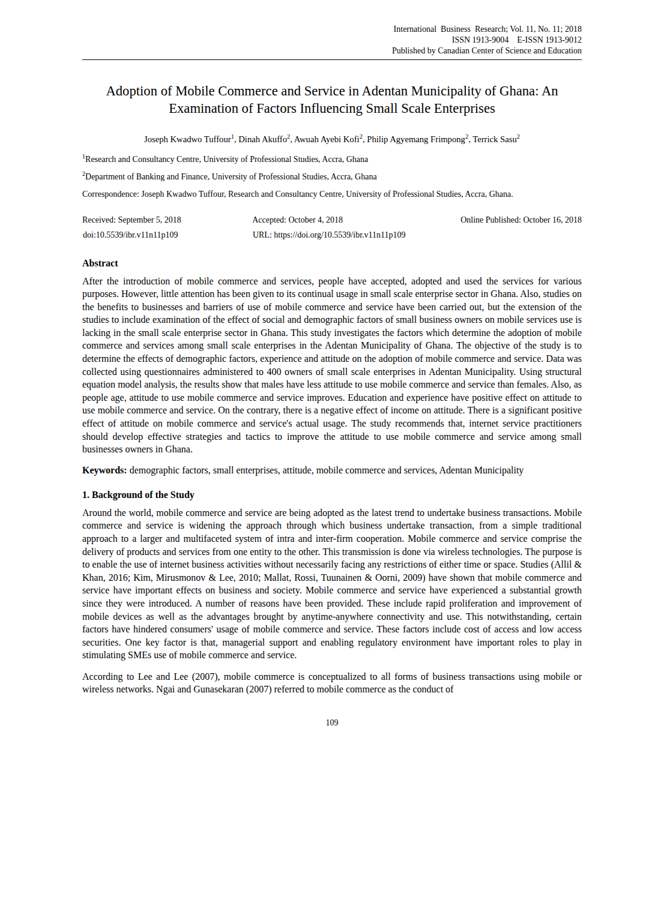International Business Research; Vol. 11, No. 11; 2018
ISSN 1913-9004 E-ISSN 1913-9012
Published by Canadian Center of Science and Education
Adoption of Mobile Commerce and Service in Adentan Municipality of Ghana: An Examination of Factors Influencing Small Scale Enterprises
Joseph Kwadwo Tuffour1, Dinah Akuffo2, Awuah Ayebi Kofi2, Philip Agyemang Frimpong2, Terrick Sasu2
1Research and Consultancy Centre, University of Professional Studies, Accra, Ghana
2Department of Banking and Finance, University of Professional Studies, Accra, Ghana
Correspondence: Joseph Kwadwo Tuffour, Research and Consultancy Centre, University of Professional Studies, Accra, Ghana.
| Received: September 5, 2018 | Accepted: October 4, 2018 | Online Published: October 16, 2018 |
| doi:10.5539/ibr.v11n11p109 | URL: https://doi.org/10.5539/ibr.v11n11p109 |
Abstract
After the introduction of mobile commerce and services, people have accepted, adopted and used the services for various purposes. However, little attention has been given to its continual usage in small scale enterprise sector in Ghana. Also, studies on the benefits to businesses and barriers of use of mobile commerce and service have been carried out, but the extension of the studies to include examination of the effect of social and demographic factors of small business owners on mobile services use is lacking in the small scale enterprise sector in Ghana. This study investigates the factors which determine the adoption of mobile commerce and services among small scale enterprises in the Adentan Municipality of Ghana. The objective of the study is to determine the effects of demographic factors, experience and attitude on the adoption of mobile commerce and service. Data was collected using questionnaires administered to 400 owners of small scale enterprises in Adentan Municipality. Using structural equation model analysis, the results show that males have less attitude to use mobile commerce and service than females. Also, as people age, attitude to use mobile commerce and service improves. Education and experience have positive effect on attitude to use mobile commerce and service. On the contrary, there is a negative effect of income on attitude. There is a significant positive effect of attitude on mobile commerce and service's actual usage. The study recommends that, internet service practitioners should develop effective strategies and tactics to improve the attitude to use mobile commerce and service among small businesses owners in Ghana.
Keywords: demographic factors, small enterprises, attitude, mobile commerce and services, Adentan Municipality
1. Background of the Study
Around the world, mobile commerce and service are being adopted as the latest trend to undertake business transactions. Mobile commerce and service is widening the approach through which business undertake transaction, from a simple traditional approach to a larger and multifaceted system of intra and inter-firm cooperation. Mobile commerce and service comprise the delivery of products and services from one entity to the other. This transmission is done via wireless technologies. The purpose is to enable the use of internet business activities without necessarily facing any restrictions of either time or space. Studies (Allil & Khan, 2016; Kim, Mirusmonov & Lee, 2010; Mallat, Rossi, Tuunainen & Oorni, 2009) have shown that mobile commerce and service have important effects on business and society. Mobile commerce and service have experienced a substantial growth since they were introduced. A number of reasons have been provided. These include rapid proliferation and improvement of mobile devices as well as the advantages brought by anytime-anywhere connectivity and use. This notwithstanding, certain factors have hindered consumers' usage of mobile commerce and service. These factors include cost of access and low access securities. One key factor is that, managerial support and enabling regulatory environment have important roles to play in stimulating SMEs use of mobile commerce and service.
According to Lee and Lee (2007), mobile commerce is conceptualized to all forms of business transactions using mobile or wireless networks. Ngai and Gunasekaran (2007) referred to mobile commerce as the conduct of
109